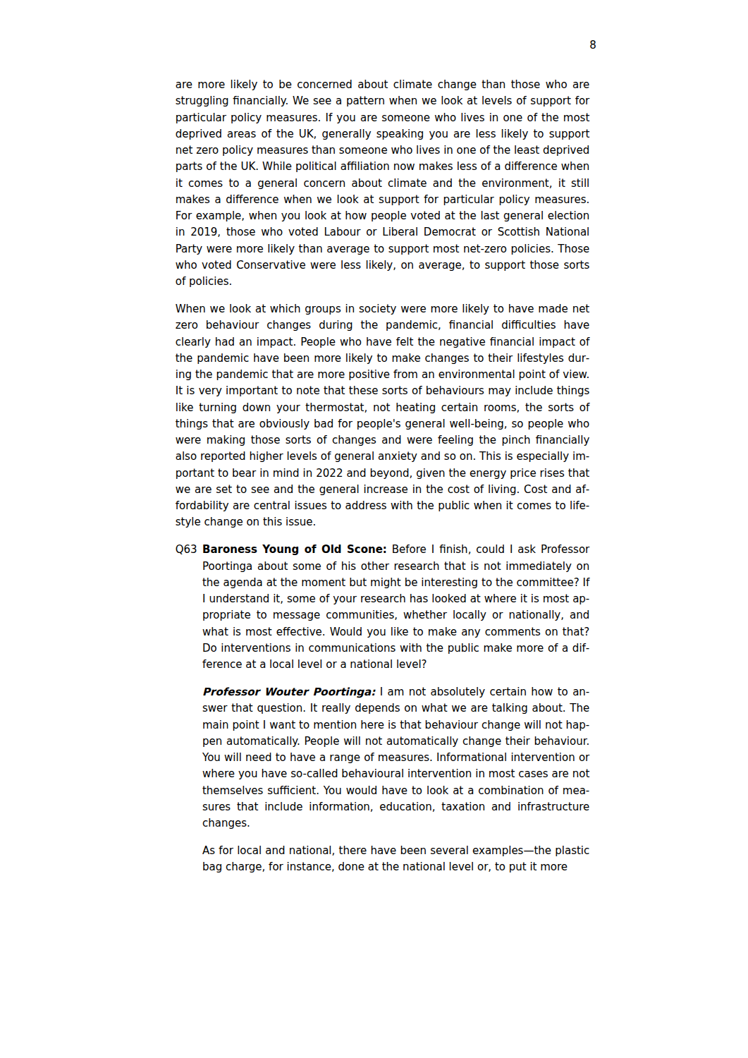8
are more likely to be concerned about climate change than those who are struggling financially. We see a pattern when we look at levels of support for particular policy measures. If you are someone who lives in one of the most deprived areas of the UK, generally speaking you are less likely to support net zero policy measures than someone who lives in one of the least deprived parts of the UK. While political affiliation now makes less of a difference when it comes to a general concern about climate and the environment, it still makes a difference when we look at support for particular policy measures. For example, when you look at how people voted at the last general election in 2019, those who voted Labour or Liberal Democrat or Scottish National Party were more likely than average to support most net-zero policies. Those who voted Conservative were less likely, on average, to support those sorts of policies.
When we look at which groups in society were more likely to have made net zero behaviour changes during the pandemic, financial difficulties have clearly had an impact. People who have felt the negative financial impact of the pandemic have been more likely to make changes to their lifestyles during the pandemic that are more positive from an environmental point of view. It is very important to note that these sorts of behaviours may include things like turning down your thermostat, not heating certain rooms, the sorts of things that are obviously bad for people's general well-being, so people who were making those sorts of changes and were feeling the pinch financially also reported higher levels of general anxiety and so on. This is especially important to bear in mind in 2022 and beyond, given the energy price rises that we are set to see and the general increase in the cost of living. Cost and affordability are central issues to address with the public when it comes to lifestyle change on this issue.
Q63
Baroness Young of Old Scone: Before I finish, could I ask Professor Poortinga about some of his other research that is not immediately on the agenda at the moment but might be interesting to the committee? If I understand it, some of your research has looked at where it is most appropriate to message communities, whether locally or nationally, and what is most effective. Would you like to make any comments on that? Do interventions in communications with the public make more of a difference at a local level or a national level?
Professor Wouter Poortinga: I am not absolutely certain how to answer that question. It really depends on what we are talking about. The main point I want to mention here is that behaviour change will not happen automatically. People will not automatically change their behaviour. You will need to have a range of measures. Informational intervention or where you have so-called behavioural intervention in most cases are not themselves sufficient. You would have to look at a combination of measures that include information, education, taxation and infrastructure changes.
As for local and national, there have been several examples—the plastic bag charge, for instance, done at the national level or, to put it more